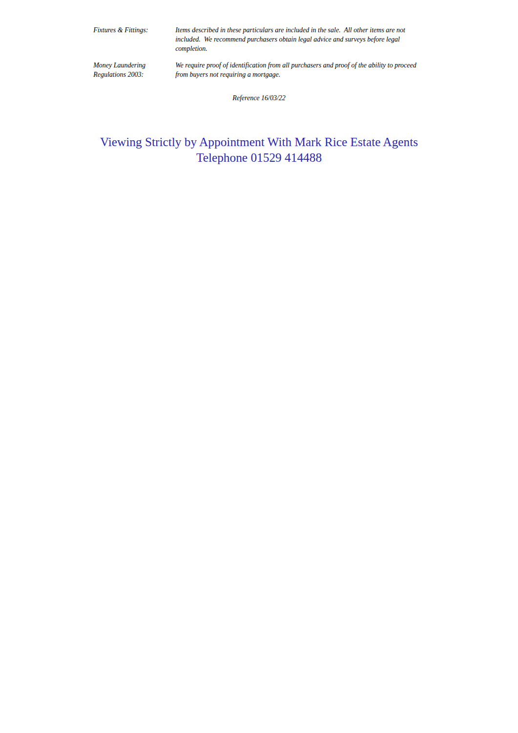| Fixtures & Fittings: | Items described in these particulars are included in the sale. All other items are not included. We recommend purchasers obtain legal advice and surveys before legal completion. |
| Money Laundering Regulations 2003: | We require proof of identification from all purchasers and proof of the ability to proceed from buyers not requiring a mortgage. |
Reference 16/03/22
Viewing Strictly by Appointment With Mark Rice Estate Agents
Telephone 01529 414488